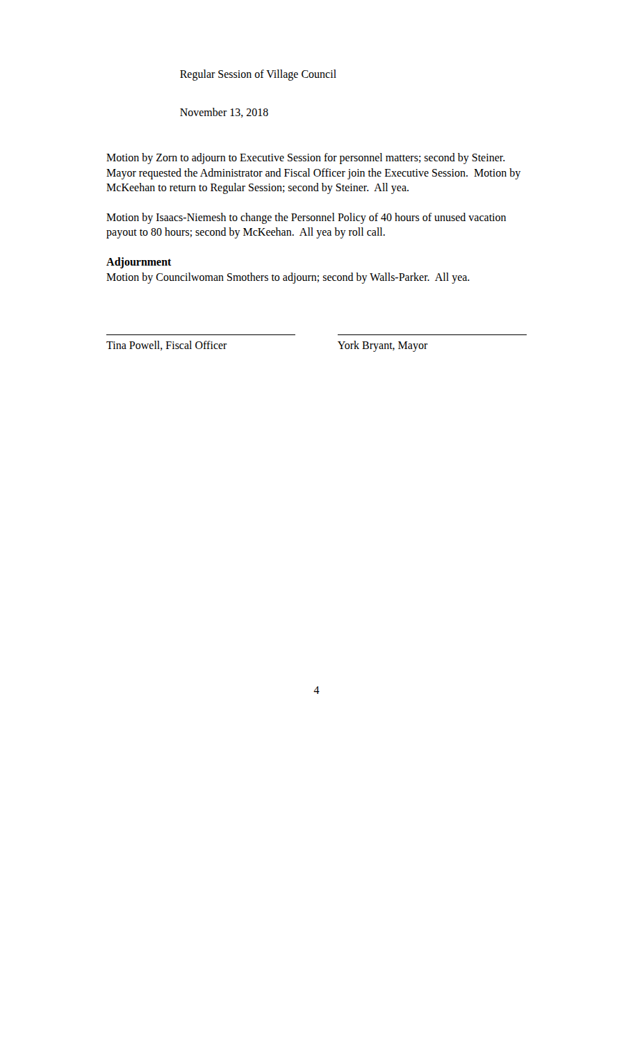Regular Session of Village Council
November 13, 2018
Motion by Zorn to adjourn to Executive Session for personnel matters; second by Steiner. Mayor requested the Administrator and Fiscal Officer join the Executive Session. Motion by McKeehan to return to Regular Session; second by Steiner. All yea.
Motion by Isaacs-Niemesh to change the Personnel Policy of 40 hours of unused vacation payout to 80 hours; second by McKeehan. All yea by roll call.
Adjournment
Motion by Councilwoman Smothers to adjourn; second by Walls-Parker. All yea.
Tina Powell, Fiscal Officer
York Bryant, Mayor
4